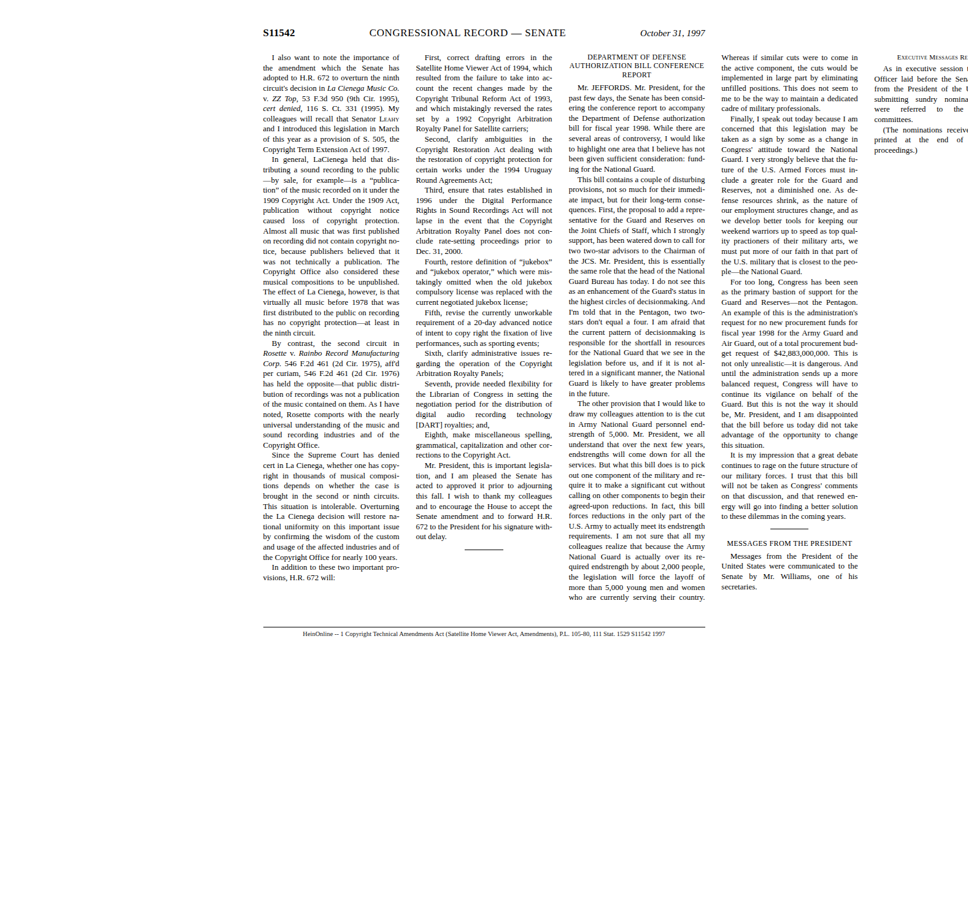S11542
CONGRESSIONAL RECORD — SENATE
October 31, 1997
I also want to note the importance of the amendment which the Senate has adopted to H.R. 672 to overturn the ninth circuit's decision in La Cienega Music Co. v. ZZ Top, 53 F.3d 950 (9th Cir. 1995), cert denied, 116 S. Ct. 331 (1995). My colleagues will recall that Senator Leahy and I introduced this legislation in March of this year as a provision of S. 505, the Copyright Term Extension Act of 1997.
In general, LaCienega held that distributing a sound recording to the public—by sale, for example—is a “publication” of the music recorded on it under the 1909 Copyright Act. Under the 1909 Act, publication without copyright notice caused loss of copyright protection. Almost all music that was first published on recording did not contain copyright notice, because publishers believed that it was not technically a publication. The Copyright Office also considered these musical compositions to be unpublished. The effect of La Cienega, however, is that virtually all music before 1978 that was first distributed to the public on recording has no copyright protection—at least in the ninth circuit.
By contrast, the second circuit in Rosette v. Rainbo Record Manufacturing Corp. 546 F.2d 461 (2d Cir. 1975), aff'd per curiam, 546 F.2d 461 (2d Cir. 1976) has held the opposite—that public distribution of recordings was not a publication of the music contained on them. As I have noted, Rosette comports with the nearly universal understanding of the music and sound recording industries and of the Copyright Office.
Since the Supreme Court has denied cert in La Cienega, whether one has copyright in thousands of musical compositions depends on whether the case is brought in the second or ninth circuits. This situation is intolerable. Overturning the La Cienega decision will restore national uniformity on this important issue by confirming the wisdom of the custom and usage of the affected industries and of the Copyright Office for nearly 100 years.
In addition to these two important provisions, H.R. 672 will:
First, correct drafting errors in the Satellite Home Viewer Act of 1994, which resulted from the failure to take into account the recent changes made by the Copyright Tribunal Reform Act of 1993, and which mistakingly reversed the rates set by a 1992 Copyright Arbitration Royalty Panel for Satellite carriers;
Second, clarify ambiguities in the Copyright Restoration Act dealing with the restoration of copyright protection for certain works under the 1994 Uruguay Round Agreements Act;
Third, ensure that rates established in 1996 under the Digital Performance Rights in Sound Recordings Act will not lapse in the event that the Copyright Arbitration Royalty Panel does not conclude rate-setting proceedings prior to Dec. 31, 2000.
Fourth, restore definition of “jukebox” and “jukebox operator,” which were mistakingly omitted when the old jukebox compulsory license was replaced with the current negotiated jukebox license;
Fifth, revise the currently unworkable requirement of a 20-day advanced notice of intent to copy right the fixation of live performances, such as sporting events;
Sixth, clarify administrative issues regarding the operation of the Copyright Arbitration Royalty Panels;
Seventh, provide needed flexibility for the Librarian of Congress in setting the negotiation period for the distribution of digital audio recording technology [DART] royalties; and,
Eighth, make miscellaneous spelling, grammatical, capitalization and other corrections to the Copyright Act.
Mr. President, this is important legislation, and I am pleased the Senate has acted to approved it prior to adjourning this fall. I wish to thank my colleagues and to encourage the House to accept the Senate amendment and to forward H.R. 672 to the President for his signature without delay.
Department of Defense Authorization Bill Conference Report
Mr. JEFFORDS. Mr. President, for the past few days, the Senate has been considering the conference report to accompany the Department of Defense authorization bill for fiscal year 1998. While there are several areas of controversy, I would like to highlight one area that I believe has not been given sufficient consideration: funding for the National Guard.
This bill contains a couple of disturbing provisions, not so much for their immediate impact, but for their long-term consequences. First, the proposal to add a representative for the Guard and Reserves on the Joint Chiefs of Staff, which I strongly support, has been watered down to call for two two-star advisors to the Chairman of the JCS. Mr. President, this is essentially the same role that the head of the National Guard Bureau has today. I do not see this as an enhancement of the Guard's status in the highest circles of decisionmaking. And I'm told that in the Pentagon, two two-stars don't equal a four. I am afraid that the current pattern of decisionmaking is responsible for the shortfall in resources for the National Guard that we see in the legislation before us, and if it is not altered in a significant manner, the National Guard is likely to have greater problems in the future.
The other provision that I would like to draw my colleagues attention to is the cut in Army National Guard personnel endstrength of 5,000. Mr. President, we all understand that over the next few years, endstrengths will come down for all the services. But what this bill does is to pick out one component of the military and require it to make a significant cut without calling on other components to begin their agreed-upon reductions. In fact, this bill forces reductions in the only part of the U.S. Army to actually meet its endstrength requirements. I am not sure that all my colleagues realize that because the Army National Guard is actually over its required endstrength by about 2,000 people, the legislation will force the layoff of more than 5,000 young men and women who are currently serving their country. Whereas if similar cuts were to come in the active component, the cuts would be implemented in large part by eliminating unfilled positions. This does not seem to me to be the way to maintain a dedicated cadre of military professionals.
Finally, I speak out today because I am concerned that this legislation may be taken as a sign by some as a change in Congress' attitude toward the National Guard. I very strongly believe that the future of the U.S. Armed Forces must include a greater role for the Guard and Reserves, not a diminished one. As defense resources shrink, as the nature of our employment structures change, and as we develop better tools for keeping our weekend warriors up to speed as top quality practioners of their military arts, we must put more of our faith in that part of the U.S. military that is closest to the people—the National Guard.
For too long, Congress has been seen as the primary bastion of support for the Guard and Reserves—not the Pentagon. An example of this is the administration's request for no new procurement funds for fiscal year 1998 for the Army Guard and Air Guard, out of a total procurement budget request of $42,883,000,000. This is not only unrealistic—it is dangerous. And until the administration sends up a more balanced request, Congress will have to continue its vigilance on behalf of the Guard. But this is not the way it should be, Mr. President, and I am disappointed that the bill before us today did not take advantage of the opportunity to change this situation.
It is my impression that a great debate continues to rage on the future structure of our military forces. I trust that this bill will not be taken as Congress' comments on that discussion, and that renewed energy will go into finding a better solution to these dilemmas in the coming years.
Messages From the President
Messages from the President of the United States were communicated to the Senate by Mr. Williams, one of his secretaries.
Executive Messages Referred
As in executive session the Presiding Officer laid before the Senate messages from the President of the United States submitting sundry nominations which were referred to the appropriate committees.
(The nominations received today are printed at the end of the Senate proceedings.)
HeinOnline -- 1 Copyright Technical Amendments Act (Satellite Home Viewer Act, Amendments), P.L. 105-80, 111 Stat. 1529 S11542 1997